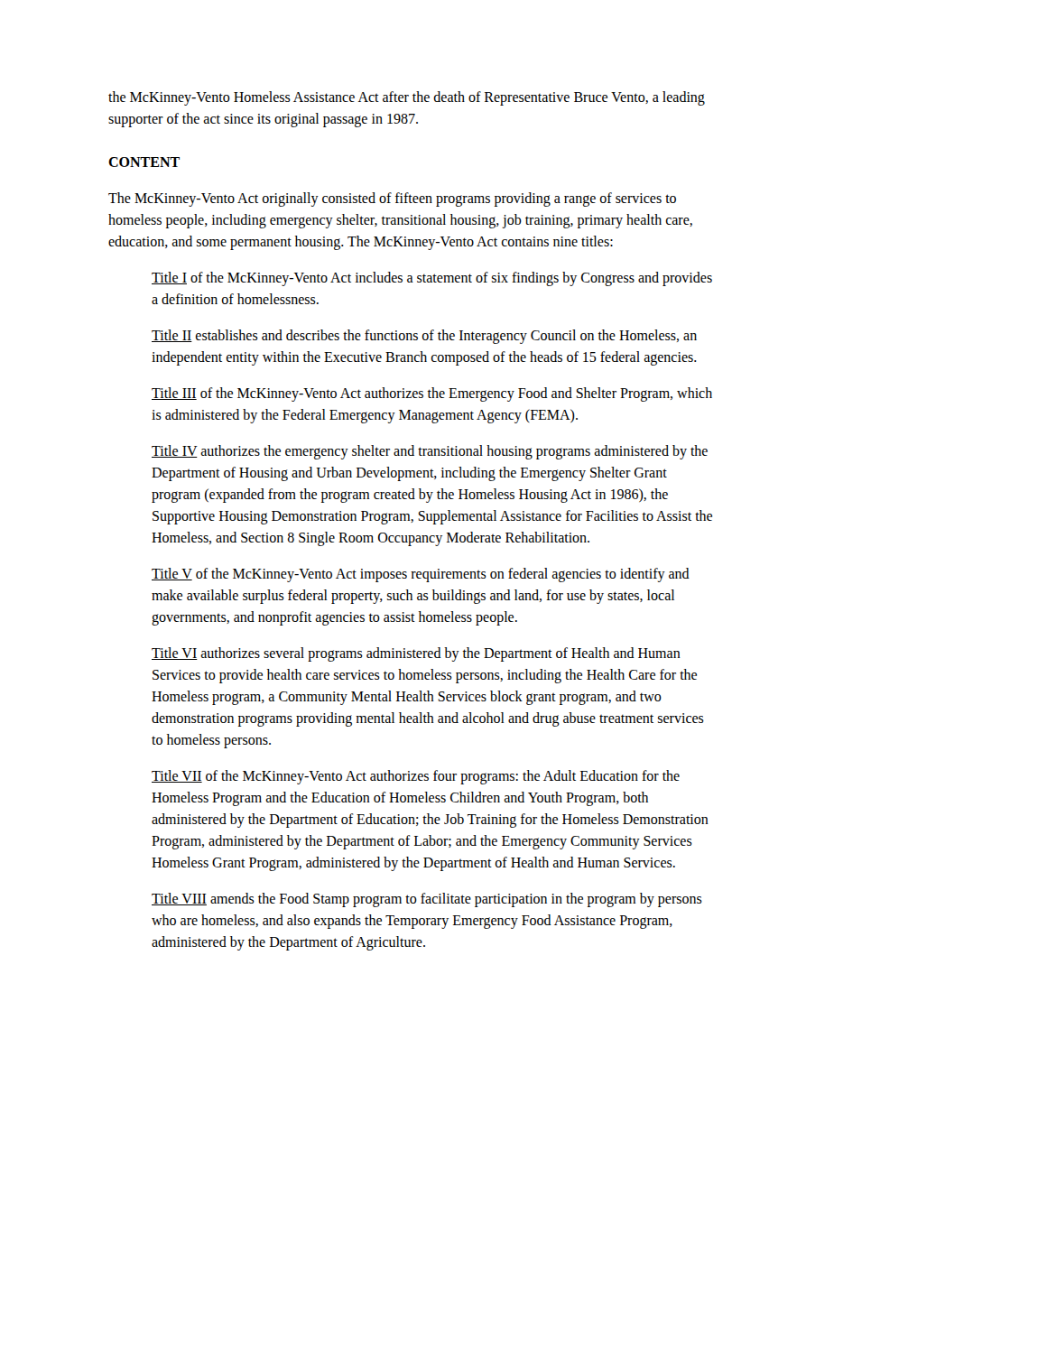the McKinney-Vento Homeless Assistance Act after the death of Representative Bruce Vento, a leading supporter of the act since its original passage in 1987.
CONTENT
The McKinney-Vento Act originally consisted of fifteen programs providing a range of services to homeless people, including emergency shelter, transitional housing, job training, primary health care, education, and some permanent housing. The McKinney-Vento Act contains nine titles:
Title I of the McKinney-Vento Act includes a statement of six findings by Congress and provides a definition of homelessness.
Title II establishes and describes the functions of the Interagency Council on the Homeless, an independent entity within the Executive Branch composed of the heads of 15 federal agencies.
Title III of the McKinney-Vento Act authorizes the Emergency Food and Shelter Program, which is administered by the Federal Emergency Management Agency (FEMA).
Title IV authorizes the emergency shelter and transitional housing programs administered by the Department of Housing and Urban Development, including the Emergency Shelter Grant program (expanded from the program created by the Homeless Housing Act in 1986), the Supportive Housing Demonstration Program, Supplemental Assistance for Facilities to Assist the Homeless, and Section 8 Single Room Occupancy Moderate Rehabilitation.
Title V of the McKinney-Vento Act imposes requirements on federal agencies to identify and make available surplus federal property, such as buildings and land, for use by states, local governments, and nonprofit agencies to assist homeless people.
Title VI authorizes several programs administered by the Department of Health and Human Services to provide health care services to homeless persons, including the Health Care for the Homeless program, a Community Mental Health Services block grant program, and two demonstration programs providing mental health and alcohol and drug abuse treatment services to homeless persons.
Title VII of the McKinney-Vento Act authorizes four programs: the Adult Education for the Homeless Program and the Education of Homeless Children and Youth Program, both administered by the Department of Education; the Job Training for the Homeless Demonstration Program, administered by the Department of Labor; and the Emergency Community Services Homeless Grant Program, administered by the Department of Health and Human Services.
Title VIII amends the Food Stamp program to facilitate participation in the program by persons who are homeless, and also expands the Temporary Emergency Food Assistance Program, administered by the Department of Agriculture.